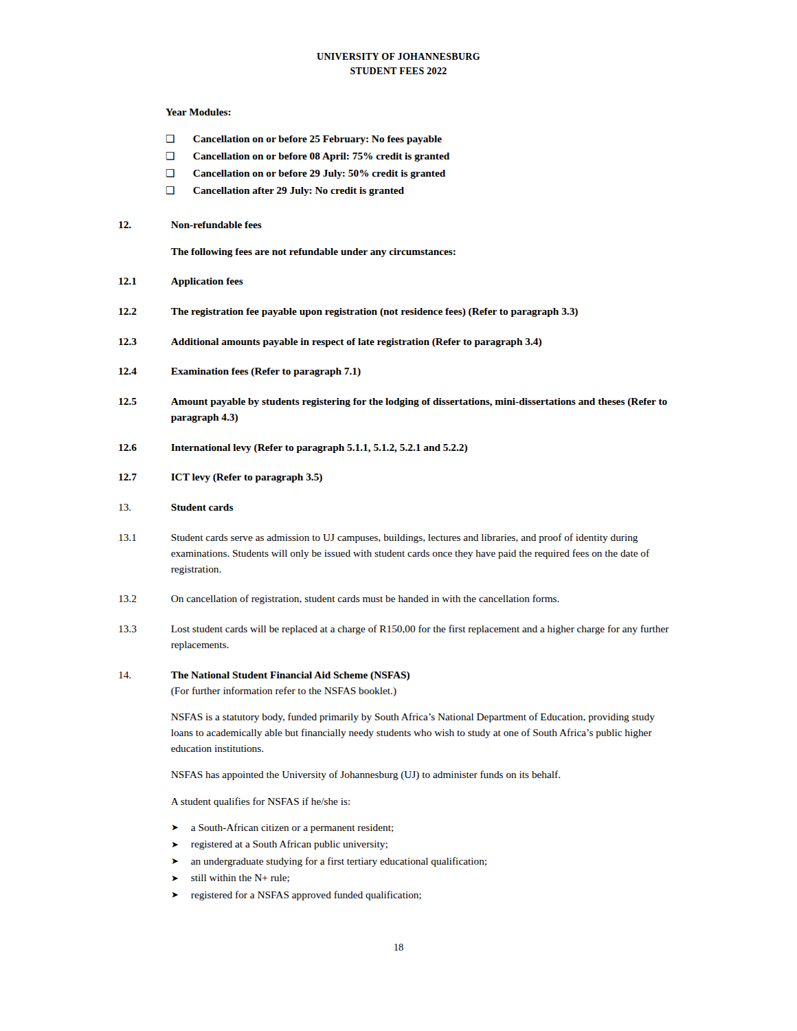UNIVERSITY OF JOHANNESBURG STUDENT FEES 2022
Year Modules:
Cancellation on or before 25 February: No fees payable
Cancellation on or before 08 April: 75% credit is granted
Cancellation on or before 29 July: 50% credit is granted
Cancellation after 29 July: No credit is granted
12.
Non-refundable fees
The following fees are not refundable under any circumstances:
12.1
Application fees
12.2
The registration fee payable upon registration (not residence fees) (Refer to paragraph 3.3)
12.3
Additional amounts payable in respect of late registration (Refer to paragraph 3.4)
12.4
Examination fees (Refer to paragraph 7.1)
12.5
Amount payable by students registering for the lodging of dissertations, mini-dissertations and theses (Refer to paragraph 4.3)
12.6
International levy (Refer to paragraph 5.1.1, 5.1.2, 5.2.1 and 5.2.2)
12.7
ICT levy (Refer to paragraph 3.5)
13.
Student cards
13.1
Student cards serve as admission to UJ campuses, buildings, lectures and libraries, and proof of identity during examinations. Students will only be issued with student cards once they have paid the required fees on the date of registration.
13.2
On cancellation of registration, student cards must be handed in with the cancellation forms.
13.3
Lost student cards will be replaced at a charge of R150,00 for the first replacement and a higher charge for any further replacements.
14.
The National Student Financial Aid Scheme (NSFAS)
(For further information refer to the NSFAS booklet.)
NSFAS is a statutory body, funded primarily by South Africa’s National Department of Education, providing study loans to academically able but financially needy students who wish to study at one of South Africa’s public higher education institutions.
NSFAS has appointed the University of Johannesburg (UJ) to administer funds on its behalf.
A student qualifies for NSFAS if he/she is:
a South-African citizen or a permanent resident;
registered at a South African public university;
an undergraduate studying for a first tertiary educational qualification;
still within the N+ rule;
registered for a NSFAS approved funded qualification;
18